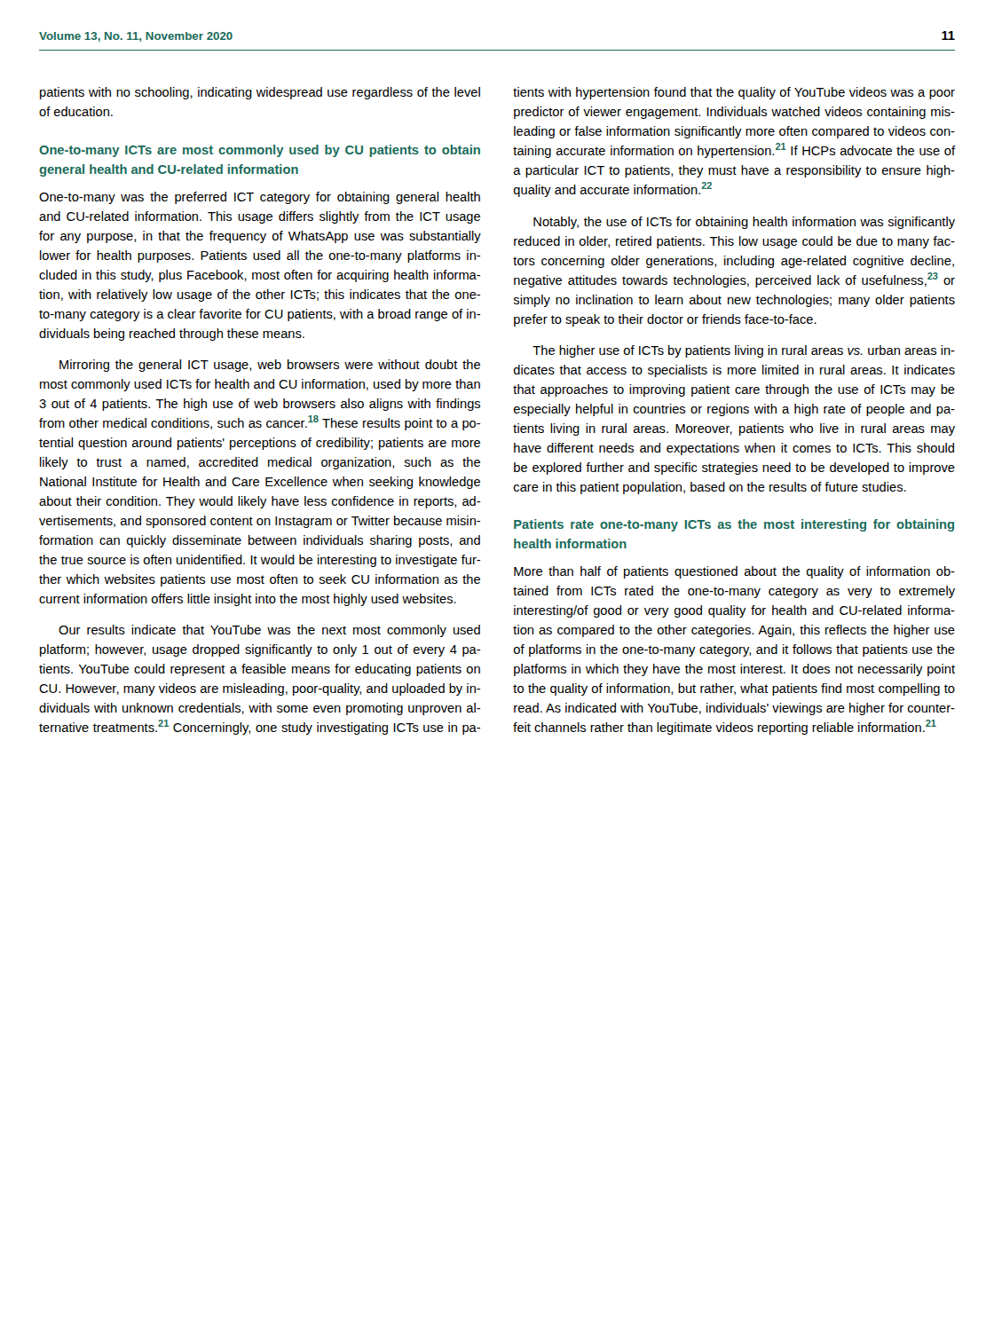Volume 13, No. 11, November 2020 11
patients with no schooling, indicating widespread use regardless of the level of education.
One-to-many ICTs are most commonly used by CU patients to obtain general health and CU-related information
One-to-many was the preferred ICT category for obtaining general health and CU-related information. This usage differs slightly from the ICT usage for any purpose, in that the frequency of WhatsApp use was substantially lower for health purposes. Patients used all the one-to-many platforms included in this study, plus Facebook, most often for acquiring health information, with relatively low usage of the other ICTs; this indicates that the one-to-many category is a clear favorite for CU patients, with a broad range of individuals being reached through these means.
Mirroring the general ICT usage, web browsers were without doubt the most commonly used ICTs for health and CU information, used by more than 3 out of 4 patients. The high use of web browsers also aligns with findings from other medical conditions, such as cancer.18 These results point to a potential question around patients' perceptions of credibility; patients are more likely to trust a named, accredited medical organization, such as the National Institute for Health and Care Excellence when seeking knowledge about their condition. They would likely have less confidence in reports, advertisements, and sponsored content on Instagram or Twitter because misinformation can quickly disseminate between individuals sharing posts, and the true source is often unidentified. It would be interesting to investigate further which websites patients use most often to seek CU information as the current information offers little insight into the most highly used websites.
Our results indicate that YouTube was the next most commonly used platform; however, usage dropped significantly to only 1 out of every 4 patients. YouTube could represent a feasible means for educating patients on CU. However, many videos are misleading, poor-quality, and uploaded by individuals with unknown credentials, with some even promoting unproven alternative treatments.21 Concerningly, one study investigating ICTs use in patients with hypertension found that the quality of YouTube videos was a poor predictor of viewer engagement. Individuals watched videos containing misleading or false information significantly more often compared to videos containing accurate information on hypertension.21 If HCPs advocate the use of a particular ICT to patients, they must have a responsibility to ensure high-quality and accurate information.22
Notably, the use of ICTs for obtaining health information was significantly reduced in older, retired patients. This low usage could be due to many factors concerning older generations, including age-related cognitive decline, negative attitudes towards technologies, perceived lack of usefulness,23 or simply no inclination to learn about new technologies; many older patients prefer to speak to their doctor or friends face-to-face.
The higher use of ICTs by patients living in rural areas vs. urban areas indicates that access to specialists is more limited in rural areas. It indicates that approaches to improving patient care through the use of ICTs may be especially helpful in countries or regions with a high rate of people and patients living in rural areas. Moreover, patients who live in rural areas may have different needs and expectations when it comes to ICTs. This should be explored further and specific strategies need to be developed to improve care in this patient population, based on the results of future studies.
Patients rate one-to-many ICTs as the most interesting for obtaining health information
More than half of patients questioned about the quality of information obtained from ICTs rated the one-to-many category as very to extremely interesting/of good or very good quality for health and CU-related information as compared to the other categories. Again, this reflects the higher use of platforms in the one-to-many category, and it follows that patients use the platforms in which they have the most interest. It does not necessarily point to the quality of information, but rather, what patients find most compelling to read. As indicated with YouTube, individuals' viewings are higher for counterfeit channels rather than legitimate videos reporting reliable information.21